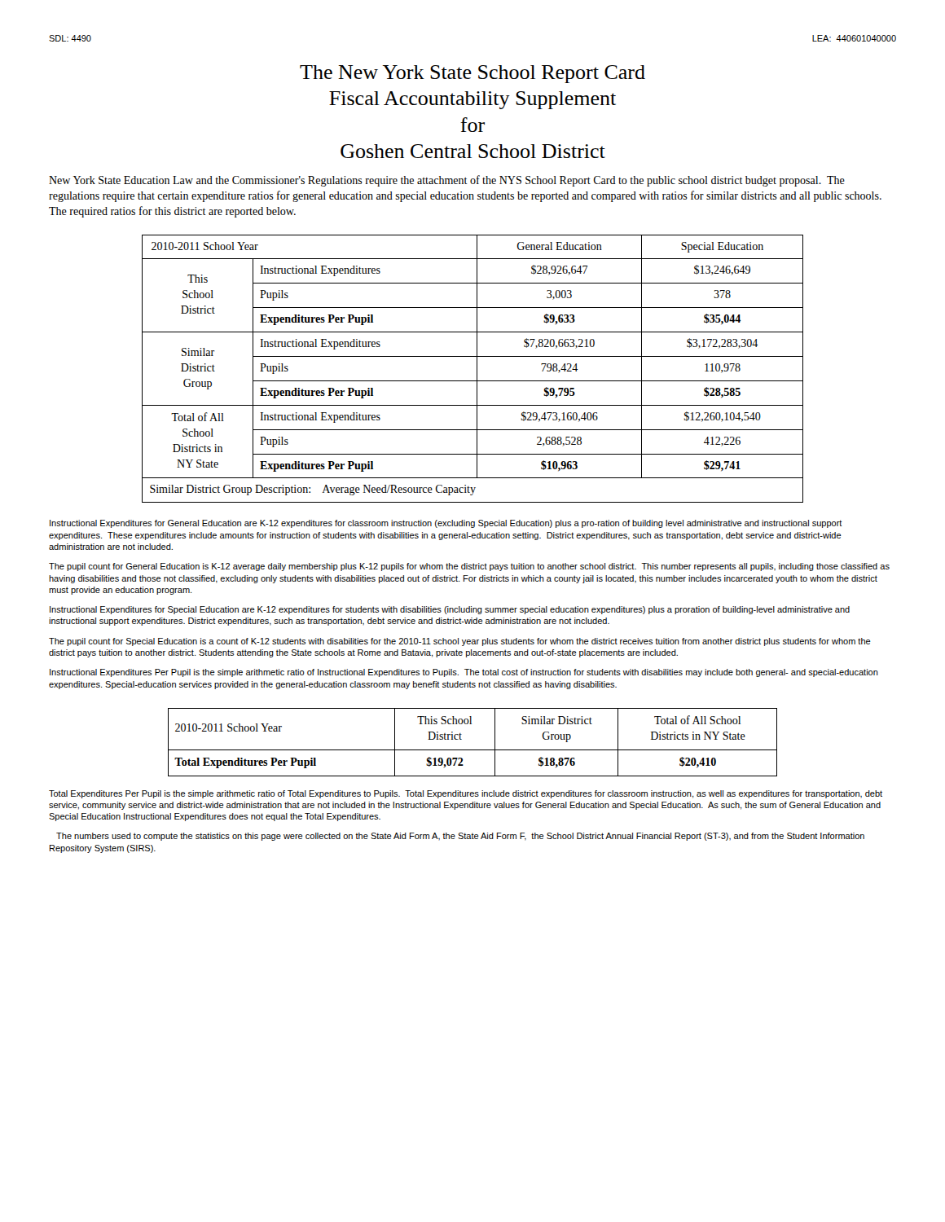SDL: 4490
LEA: 440601040000
The New York State School Report Card
Fiscal Accountability Supplement
for Goshen Central School District
New York State Education Law and the Commissioner's Regulations require the attachment of the NYS School Report Card to the public school district budget proposal. The regulations require that certain expenditure ratios for general education and special education students be reported and compared with ratios for similar districts and all public schools. The required ratios for this district are reported below.
| 2010-2011 School Year | General Education | Special Education |
| --- | --- | --- |
| This School District | Instructional Expenditures | $28,926,647 | $13,246,649 |
| Pupils | 3,003 | 378 |
| Expenditures Per Pupil | $9,633 | $35,044 |
| Similar District Group | Instructional Expenditures | $7,820,663,210 | $3,172,283,304 |
| Pupils | 798,424 | 110,978 |
| Expenditures Per Pupil | $9,795 | $28,585 |
| Total of All School Districts in NY State | Instructional Expenditures | $29,473,160,406 | $12,260,104,540 |
| Pupils | 2,688,528 | 412,226 |
| Expenditures Per Pupil | $10,963 | $29,741 |
| Similar District Group Description: Average Need/Resource Capacity |
Instructional Expenditures for General Education are K-12 expenditures for classroom instruction (excluding Special Education) plus a pro-ration of building level administrative and instructional support expenditures. These expenditures include amounts for instruction of students with disabilities in a general-education setting. District expenditures, such as transportation, debt service and district-wide administration are not included.
The pupil count for General Education is K-12 average daily membership plus K-12 pupils for whom the district pays tuition to another school district. This number represents all pupils, including those classified as having disabilities and those not classified, excluding only students with disabilities placed out of district. For districts in which a county jail is located, this number includes incarcerated youth to whom the district must provide an education program.
Instructional Expenditures for Special Education are K-12 expenditures for students with disabilities (including summer special education expenditures) plus a proration of building-level administrative and instructional support expenditures. District expenditures, such as transportation, debt service and district-wide administration are not included.
The pupil count for Special Education is a count of K-12 students with disabilities for the 2010-11 school year plus students for whom the district receives tuition from another district plus students for whom the district pays tuition to another district. Students attending the State schools at Rome and Batavia, private placements and out-of-state placements are included.
Instructional Expenditures Per Pupil is the simple arithmetic ratio of Instructional Expenditures to Pupils. The total cost of instruction for students with disabilities may include both general- and special-education expenditures. Special-education services provided in the general-education classroom may benefit students not classified as having disabilities.
| 2010-2011 School Year | This School District | Similar District Group | Total of All School Districts in NY State |
| Total Expenditures Per Pupil | $19,072 | $18,876 | $20,410 |
Total Expenditures Per Pupil is the simple arithmetic ratio of Total Expenditures to Pupils. Total Expenditures include district expenditures for classroom instruction, as well as expenditures for transportation, debt service, community service and district-wide administration that are not included in the Instructional Expenditure values for General Education and Special Education. As such, the sum of General Education and Special Education Instructional Expenditures does not equal the Total Expenditures.
The numbers used to compute the statistics on this page were collected on the State Aid Form A, the State Aid Form F, the School District Annual Financial Report (ST-3), and from the Student Information Repository System (SIRS).